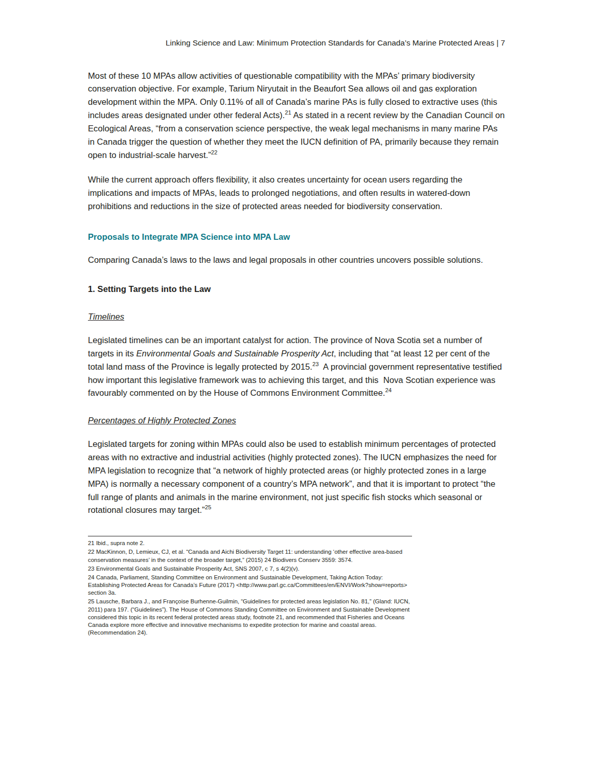Linking Science and Law: Minimum Protection Standards for Canada’s Marine Protected Areas | 7
Most of these 10 MPAs allow activities of questionable compatibility with the MPAs’ primary biodiversity conservation objective. For example, Tarium Niryutait in the Beaufort Sea allows oil and gas exploration development within the MPA. Only 0.11% of all of Canada’s marine PAs is fully closed to extractive uses (this includes areas designated under other federal Acts).21 As stated in a recent review by the Canadian Council on Ecological Areas, “from a conservation science perspective, the weak legal mechanisms in many marine PAs in Canada trigger the question of whether they meet the IUCN definition of PA, primarily because they remain open to industrial-scale harvest.”22
While the current approach offers flexibility, it also creates uncertainty for ocean users regarding the implications and impacts of MPAs, leads to prolonged negotiations, and often results in watered-down prohibitions and reductions in the size of protected areas needed for biodiversity conservation.
Proposals to Integrate MPA Science into MPA Law
Comparing Canada’s laws to the laws and legal proposals in other countries uncovers possible solutions.
1. Setting Targets into the Law
Timelines
Legislated timelines can be an important catalyst for action. The province of Nova Scotia set a number of targets in its Environmental Goals and Sustainable Prosperity Act, including that “at least 12 per cent of the total land mass of the Province is legally protected by 2015.23 A provincial government representative testified how important this legislative framework was to achieving this target, and this Nova Scotian experience was favourably commented on by the House of Commons Environment Committee.24
Percentages of Highly Protected Zones
Legislated targets for zoning within MPAs could also be used to establish minimum percentages of protected areas with no extractive and industrial activities (highly protected zones). The IUCN emphasizes the need for MPA legislation to recognize that “a network of highly protected areas (or highly protected zones in a large MPA) is normally a necessary component of a country’s MPA network”, and that it is important to protect “the full range of plants and animals in the marine environment, not just specific fish stocks which seasonal or rotational closures may target.”25
21 Ibid., supra note 2.
22 MacKinnon, D, Lemieux, CJ, et al. “Canada and Aichi Biodiversity Target 11: understanding ‘other effective area-based conservation measures’ in the context of the broader target,” (2015) 24 Biodivers Conserv 3559: 3574.
23 Environmental Goals and Sustainable Prosperity Act, SNS 2007, c 7, s 4(2)(v).
24 Canada, Parliament, Standing Committee on Environment and Sustainable Development, Taking Action Today: Establishing Protected Areas for Canada’s Future (2017) <http://www.parl.gc.ca/Committees/en/ENVI/Work?show=reports> section 3a.
25 Lausche, Barbara J., and Françoise Burhenne-Guilmin, “Guidelines for protected areas legislation No. 81,” (Gland: IUCN, 2011) para 197. (“Guidelines”). The House of Commons Standing Committee on Environment and Sustainable Development considered this topic in its recent federal protected areas study, footnote 21, and recommended that Fisheries and Oceans Canada explore more effective and innovative mechanisms to expedite protection for marine and coastal areas. (Recommendation 24).